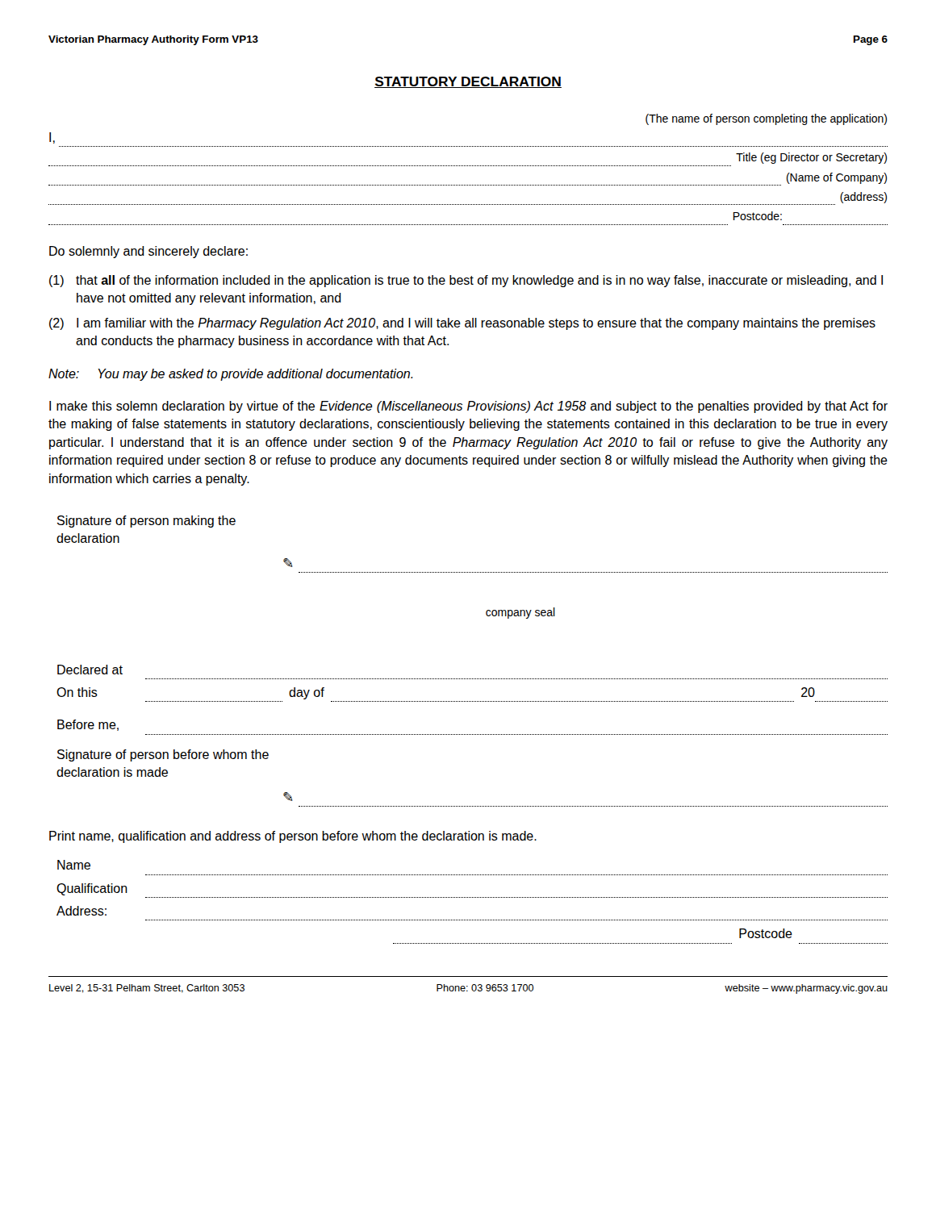Victorian Pharmacy Authority Form VP13 Page 6
STATUTORY DECLARATION
(The name of person completing the application)
I,
Title (eg Director or Secretary)
(Name of Company)
(address)
Postcode:
Do solemnly and sincerely declare:
(1) that all of the information included in the application is true to the best of my knowledge and is in no way false, inaccurate or misleading, and I have not omitted any relevant information, and
(2) I am familiar with the Pharmacy Regulation Act 2010, and I will take all reasonable steps to ensure that the company maintains the premises and conducts the pharmacy business in accordance with that Act.
Note: You may be asked to provide additional documentation.
I make this solemn declaration by virtue of the Evidence (Miscellaneous Provisions) Act 1958 and subject to the penalties provided by that Act for the making of false statements in statutory declarations, conscientiously believing the statements contained in this declaration to be true in every particular. I understand that it is an offence under section 9 of the Pharmacy Regulation Act 2010 to fail or refuse to give the Authority any information required under section 8 or refuse to produce any documents required under section 8 or wilfully mislead the Authority when giving the information which carries a penalty.
Signature of person making the declaration
✎
company seal
Declared at
On this day of 20
Before me,
Signature of person before whom the declaration is made
✎
Print name, qualification and address of person before whom the declaration is made.
Name
Qualification
Address:
Postcode
Level 2, 15-31 Pelham Street, Carlton 3053 Phone: 03 9653 1700 website – www.pharmacy.vic.gov.au